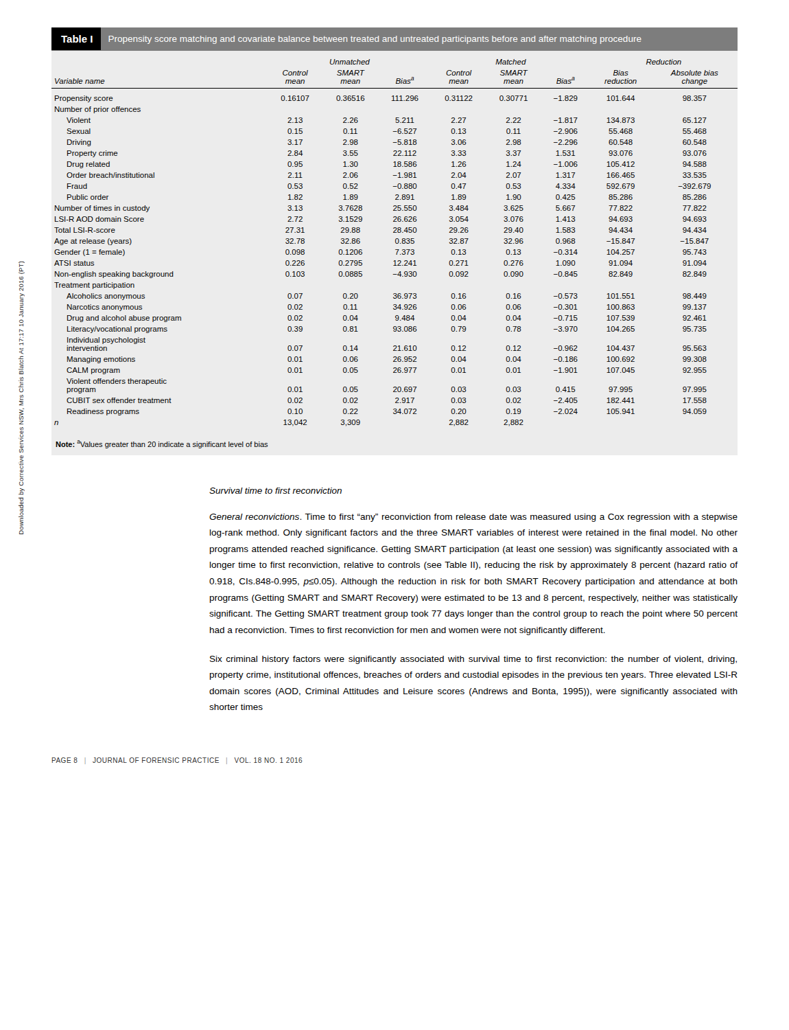Downloaded by Corrective Services NSW, Mrs Chris Blatch At 17:17 10 January 2016 (PT)
Table I
Propensity score matching and covariate balance between treated and untreated participants before and after matching procedure
| | Unmatched | Matched | Reduction |
| --- | --- | --- | --- |
| Variable name | Control mean | SMART mean | Bias a | Control mean | SMART mean | Bias a | Bias reduction | Absolute bias change |
| Propensity score | 0.16107 | 0.36516 | 111.296 | 0.31122 | 0.30771 | −1.829 | 101.644 | 98.357 |
| Number of prior offences | | | | | | | | |
| Violent | 2.13 | 2.26 | 5.211 | 2.27 | 2.22 | −1.817 | 134.873 | 65.127 |
| Sexual | 0.15 | 0.11 | −6.527 | 0.13 | 0.11 | −2.906 | 55.468 | 55.468 |
| Driving | 3.17 | 2.98 | −5.818 | 3.06 | 2.98 | −2.296 | 60.548 | 60.548 |
| Property crime | 2.84 | 3.55 | 22.112 | 3.33 | 3.37 | 1.531 | 93.076 | 93.076 |
| Drug related | 0.95 | 1.30 | 18.586 | 1.26 | 1.24 | −1.006 | 105.412 | 94.588 |
| Order breach/institutional | 2.11 | 2.06 | −1.981 | 2.04 | 2.07 | 1.317 | 166.465 | 33.535 |
| Fraud | 0.53 | 0.52 | −0.880 | 0.47 | 0.53 | 4.334 | 592.679 | −392.679 |
| Public order | 1.82 | 1.89 | 2.891 | 1.89 | 1.90 | 0.425 | 85.286 | 85.286 |
| Number of times in custody | 3.13 | 3.7628 | 25.550 | 3.484 | 3.625 | 5.667 | 77.822 | 77.822 |
| LSI-R AOD domain Score | 2.72 | 3.1529 | 26.626 | 3.054 | 3.076 | 1.413 | 94.693 | 94.693 |
| Total LSI-R-score | 27.31 | 29.88 | 28.450 | 29.26 | 29.40 | 1.583 | 94.434 | 94.434 |
| Age at release (years) | 32.78 | 32.86 | 0.835 | 32.87 | 32.96 | 0.968 | −15.847 | −15.847 |
| Gender (1 = female) | 0.098 | 0.1206 | 7.373 | 0.13 | 0.13 | −0.314 | 104.257 | 95.743 |
| ATSI status | 0.226 | 0.2795 | 12.241 | 0.271 | 0.276 | 1.090 | 91.094 | 91.094 |
| Non-english speaking background | 0.103 | 0.0885 | −4.930 | 0.092 | 0.090 | −0.845 | 82.849 | 82.849 |
| Treatment participation | | | | | | | | |
| Alcoholics anonymous | 0.07 | 0.20 | 36.973 | 0.16 | 0.16 | −0.573 | 101.551 | 98.449 |
| Narcotics anonymous | 0.02 | 0.11 | 34.926 | 0.06 | 0.06 | −0.301 | 100.863 | 99.137 |
| Drug and alcohol abuse program | 0.02 | 0.04 | 9.484 | 0.04 | 0.04 | −0.715 | 107.539 | 92.461 |
| Literacy/vocational programs | 0.39 | 0.81 | 93.086 | 0.79 | 0.78 | −3.970 | 104.265 | 95.735 |
| Individual psychologist intervention | 0.07 | 0.14 | 21.610 | 0.12 | 0.12 | −0.962 | 104.437 | 95.563 |
| Managing emotions | 0.01 | 0.06 | 26.952 | 0.04 | 0.04 | −0.186 | 100.692 | 99.308 |
| CALM program | 0.01 | 0.05 | 26.977 | 0.01 | 0.01 | −1.901 | 107.045 | 92.955 |
| Violent offenders therapeutic program | 0.01 | 0.05 | 20.697 | 0.03 | 0.03 | 0.415 | 97.995 | 97.995 |
| CUBIT sex offender treatment | 0.02 | 0.02 | 2.917 | 0.03 | 0.02 | −2.405 | 182.441 | 17.558 |
| Readiness programs | 0.10 | 0.22 | 34.072 | 0.20 | 0.19 | −2.024 | 105.941 | 94.059 |
| n | 13,042 | 3,309 | | 2,882 | 2,882 | | | |
Note: aValues greater than 20 indicate a significant level of bias
Survival time to first reconviction
General reconvictions. Time to first “any” reconviction from release date was measured using a Cox regression with a stepwise log-rank method. Only significant factors and the three SMART variables of interest were retained in the final model. No other programs attended reached significance. Getting SMART participation (at least one session) was significantly associated with a longer time to first reconviction, relative to controls (see Table II), reducing the risk by approximately 8 percent (hazard ratio of 0.918, CIs.848-0.995, p≤0.05). Although the reduction in risk for both SMART Recovery participation and attendance at both programs (Getting SMART and SMART Recovery) were estimated to be 13 and 8 percent, respectively, neither was statistically significant. The Getting SMART treatment group took 77 days longer than the control group to reach the point where 50 percent had a reconviction. Times to first reconviction for men and women were not significantly different.
Six criminal history factors were significantly associated with survival time to first reconviction: the number of violent, driving, property crime, institutional offences, breaches of orders and custodial episodes in the previous ten years. Three elevated LSI-R domain scores (AOD, Criminal Attitudes and Leisure scores (Andrews and Bonta, 1995)), were significantly associated with shorter times
PAGE 8 | JOURNAL OF FORENSIC PRACTICE | VOL. 18 NO. 1 2016